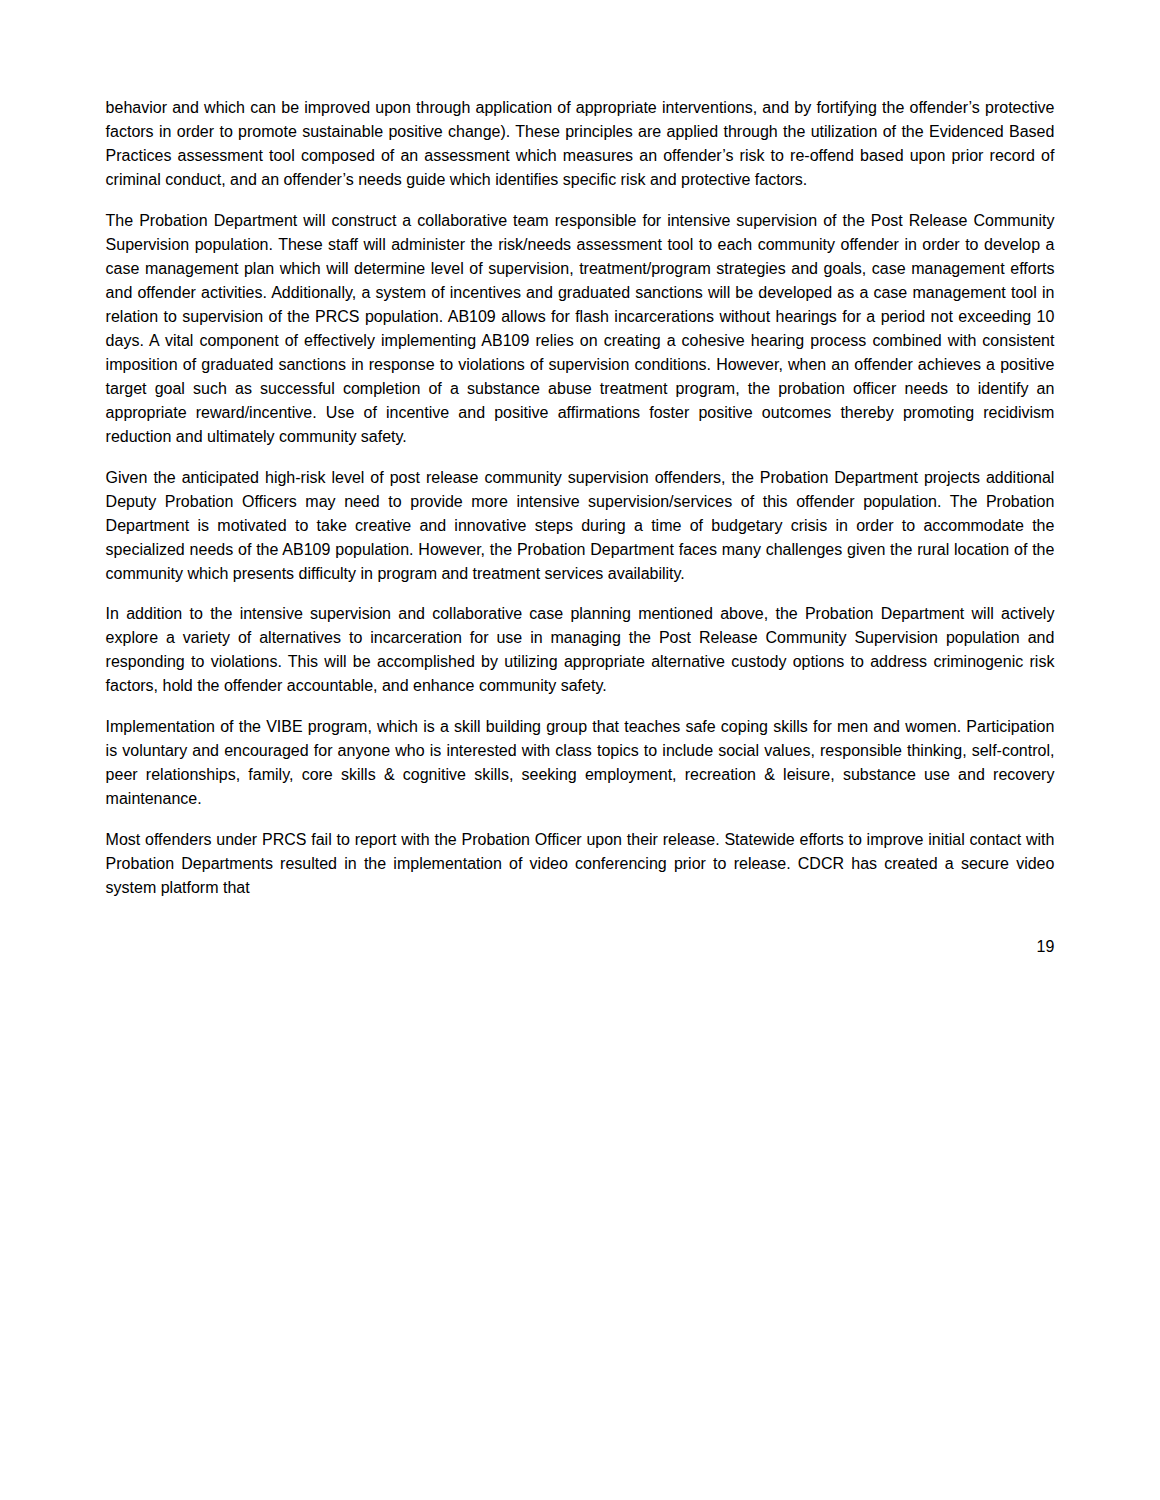behavior and which can be improved upon through application of appropriate interventions, and by fortifying the offender’s protective factors in order to promote sustainable positive change). These principles are applied through the utilization of the Evidenced Based Practices assessment tool composed of an assessment which measures an offender’s risk to re-offend based upon prior record of criminal conduct, and an offender’s needs guide which identifies specific risk and protective factors.
The Probation Department will construct a collaborative team responsible for intensive supervision of the Post Release Community Supervision population. These staff will administer the risk/needs assessment tool to each community offender in order to develop a case management plan which will determine level of supervision, treatment/program strategies and goals, case management efforts and offender activities. Additionally, a system of incentives and graduated sanctions will be developed as a case management tool in relation to supervision of the PRCS population. AB109 allows for flash incarcerations without hearings for a period not exceeding 10 days. A vital component of effectively implementing AB109 relies on creating a cohesive hearing process combined with consistent imposition of graduated sanctions in response to violations of supervision conditions. However, when an offender achieves a positive target goal such as successful completion of a substance abuse treatment program, the probation officer needs to identify an appropriate reward/incentive. Use of incentive and positive affirmations foster positive outcomes thereby promoting recidivism reduction and ultimately community safety.
Given the anticipated high-risk level of post release community supervision offenders, the Probation Department projects additional Deputy Probation Officers may need to provide more intensive supervision/services of this offender population. The Probation Department is motivated to take creative and innovative steps during a time of budgetary crisis in order to accommodate the specialized needs of the AB109 population. However, the Probation Department faces many challenges given the rural location of the community which presents difficulty in program and treatment services availability.
In addition to the intensive supervision and collaborative case planning mentioned above, the Probation Department will actively explore a variety of alternatives to incarceration for use in managing the Post Release Community Supervision population and responding to violations. This will be accomplished by utilizing appropriate alternative custody options to address criminogenic risk factors, hold the offender accountable, and enhance community safety.
Implementation of the VIBE program, which is a skill building group that teaches safe coping skills for men and women. Participation is voluntary and encouraged for anyone who is interested with class topics to include social values, responsible thinking, self-control, peer relationships, family, core skills & cognitive skills, seeking employment, recreation & leisure, substance use and recovery maintenance.
Most offenders under PRCS fail to report with the Probation Officer upon their release. Statewide efforts to improve initial contact with Probation Departments resulted in the implementation of video conferencing prior to release. CDCR has created a secure video system platform that
19